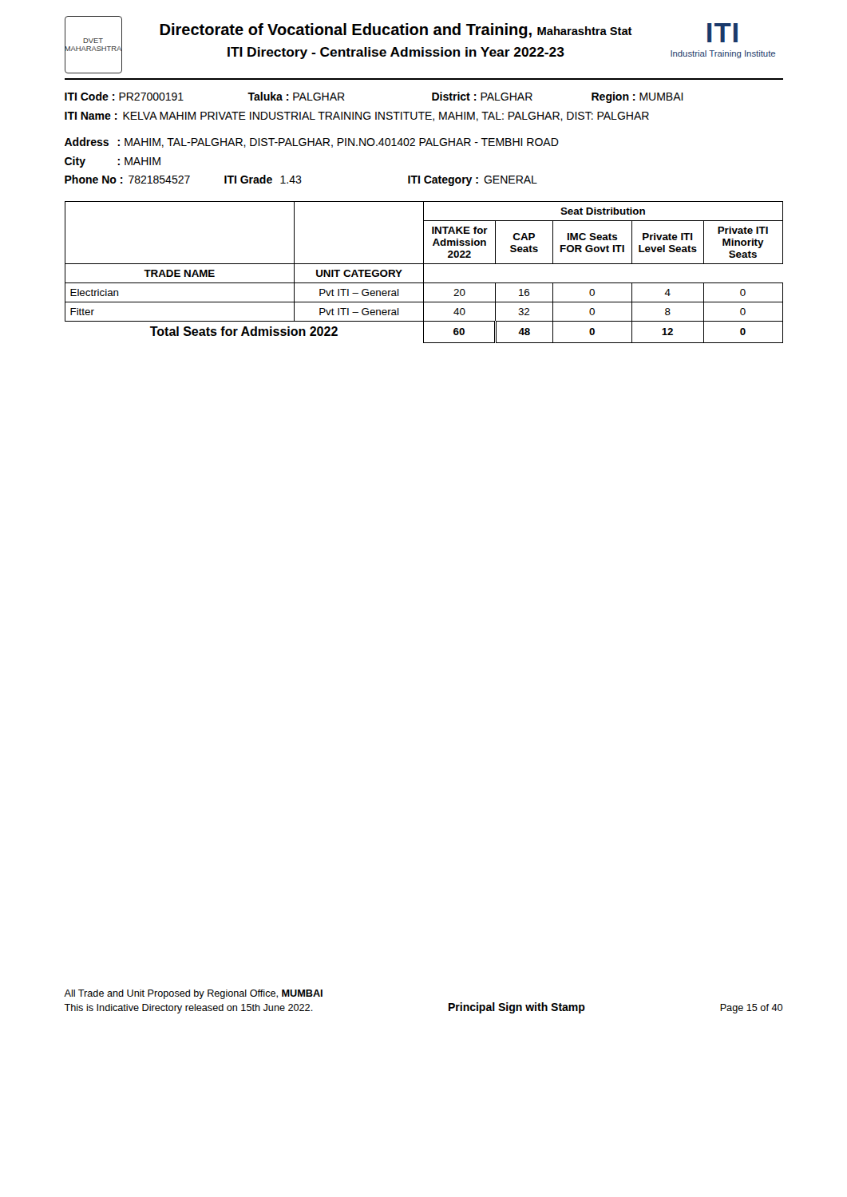DVET
MAHARASHTRA
Directorate of Vocational Education and Training, Maharashtra Stat
ITI Directory - Centralise Admission in Year 2022-23
ITI
Industrial Training Institute
ITI Code: PR27000191
Taluka : PALGHAR
District: PALGHAR
Region : MUMBAI
ITI Name : KELVA MAHIM PRIVATE INDUSTRIAL TRAINING INSTITUTE, MAHIM, TAL: PALGHAR, DIST: PALGHAR
Address: MAHIM, TAL-PALGHAR, DIST-PALGHAR, PIN.NO.401402 PALGHAR - TEMBHI ROAD
City: MAHIM
Phone No : 7821854527
ITI Grade 1.43
ITI Category : GENERAL
| | | Seat Distribution |
| --- | --- | --- |
| INTAKE for Admission 2022 | CAP Seats | IMC Seats FOR Govt ITI | Private ITI Level Seats | Private ITI Minority Seats |
| TRADE NAME | UNIT CATEGORY | |
| Electrician | Pvt ITI – General | 20 | 16 | 0 | 4 | 0 |
| Fitter | Pvt ITI – General | 40 | 32 | 0 | 8 | 0 |
| Total Seats for Admission 2022 | 60 | 48 | 0 | 12 | 0 |
All Trade and Unit Proposed by Regional Office, MUMBAI
This is Indicative Directory released on 15th June 2022.
Principal Sign with Stamp
Page 15 of 40